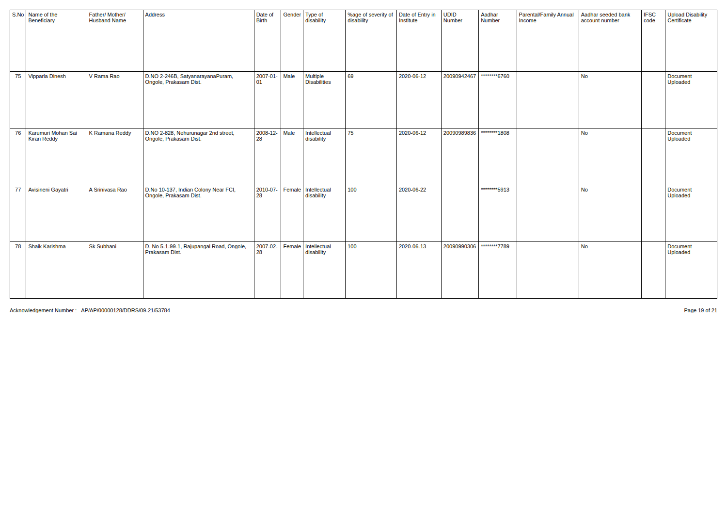| S.No | Name of the Beneficiary | Father/ Mother/ Husband Name | Address | Date of Birth | Gender | Type of disability | %age of severity of disability | Date of Entry in Institute | UDID Number | Aadhar Number | Parental/Family Annual Income | Aadhar seeded bank account number | IFSC code | Upload Disability Certificate |
| --- | --- | --- | --- | --- | --- | --- | --- | --- | --- | --- | --- | --- | --- | --- |
| 75 | Vipparla Dinesh | V Rama Rao | D.NO 2-246B, SatyanarayanaPuram, Ongole, Prakasam Dist. | 2007-01-01 | Male | Multiple Disabilities | 69 | 2020-06-12 | 20090942467 | ********6760 | | No | | Document Uploaded |
| 76 | Karumuri Mohan Sai Kiran Reddy | K Ramana Reddy | D.NO 2-828, Nehurunagar 2nd street, Ongole, Prakasam Dist. | 2008-12-28 | Male | Intellectual disability | 75 | 2020-06-12 | 20090989836 | ********1808 | | No | | Document Uploaded |
| 77 | Avisineni Gayatri | A Srinivasa Rao | D.No 10-137, Indian Colony Near FCI, Ongole, Prakasam Dist. | 2010-07-28 | Female | Intellectual disability | 100 | 2020-06-22 | | ********5913 | | No | | Document Uploaded |
| 78 | Shaik Karishma | Sk Subhani | D. No 5-1-99-1, Rajupangal Road, Ongole, Prakasam Dist. | 2007-02-28 | Female | Intellectual disability | 100 | 2020-06-13 | 20090990306 | ********7789 | | No | | Document Uploaded |
Acknowledgement Number : AP/AP/00000128/DDRS/09-21/53784 Page 19 of 21